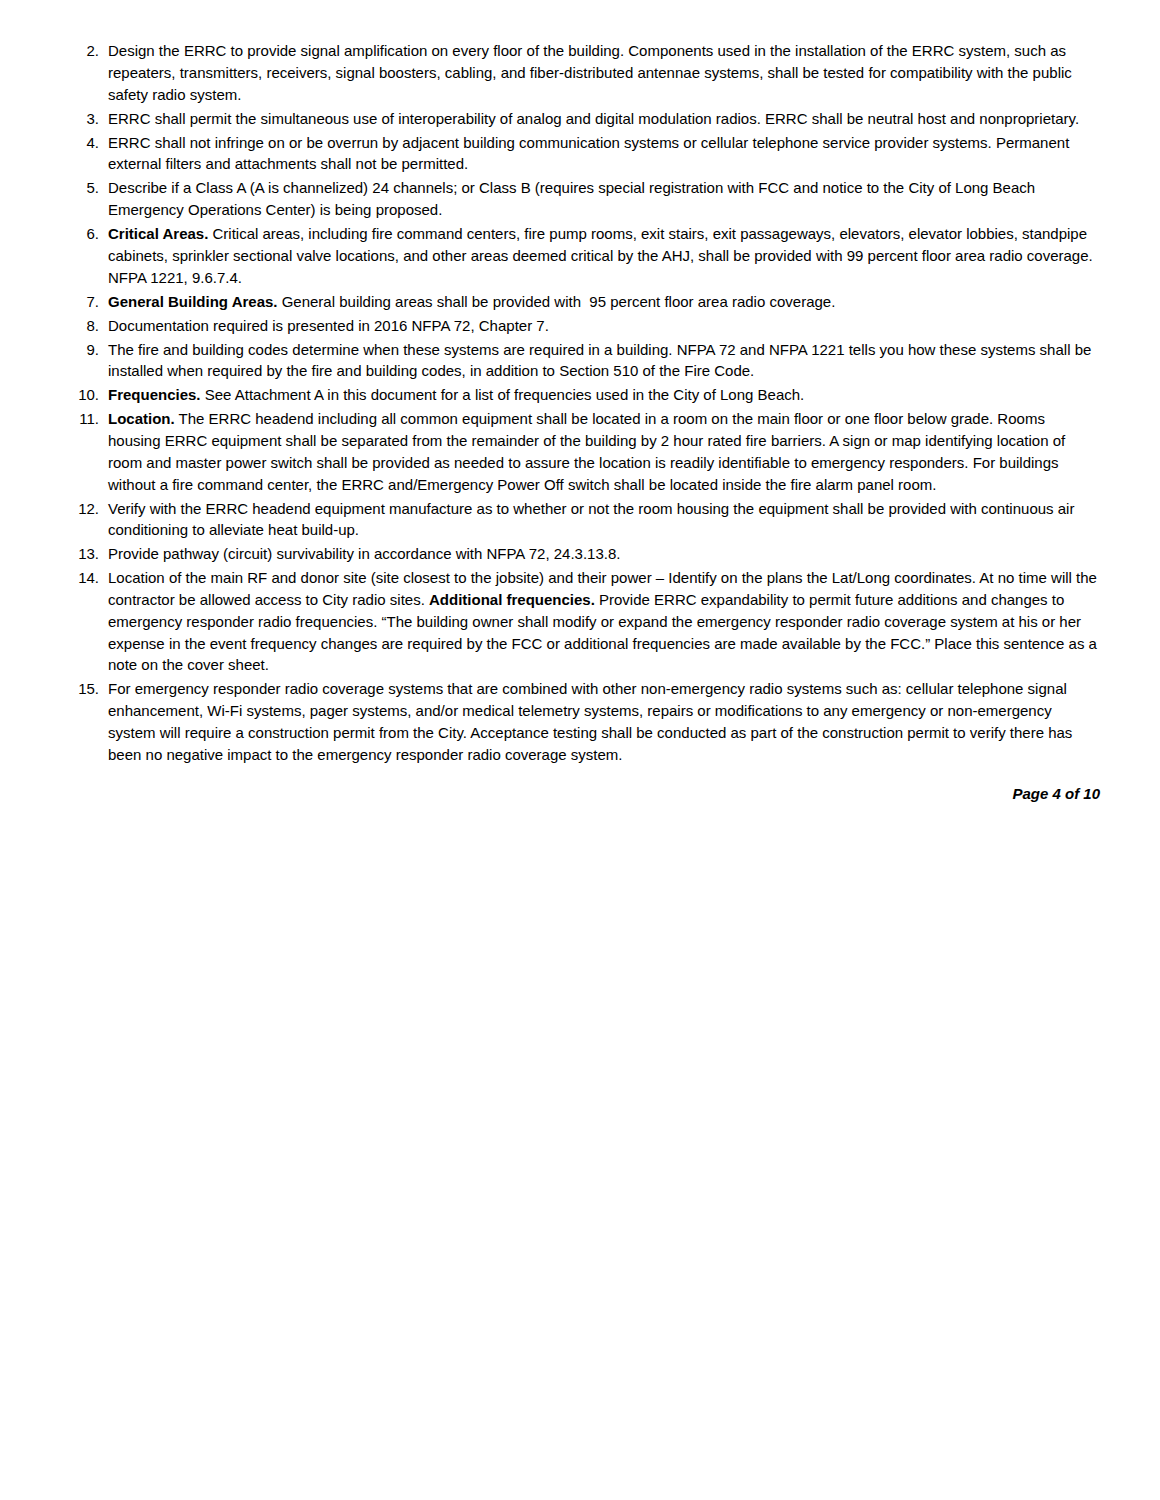2. Design the ERRC to provide signal amplification on every floor of the building. Components used in the installation of the ERRC system, such as repeaters, transmitters, receivers, signal boosters, cabling, and fiber-distributed antennae systems, shall be tested for compatibility with the public safety radio system.
3. ERRC shall permit the simultaneous use of interoperability of analog and digital modulation radios. ERRC shall be neutral host and nonproprietary.
4. ERRC shall not infringe on or be overrun by adjacent building communication systems or cellular telephone service provider systems. Permanent external filters and attachments shall not be permitted.
5. Describe if a Class A (A is channelized) 24 channels; or Class B (requires special registration with FCC and notice to the City of Long Beach Emergency Operations Center) is being proposed.
6. Critical Areas. Critical areas, including fire command centers, fire pump rooms, exit stairs, exit passageways, elevators, elevator lobbies, standpipe cabinets, sprinkler sectional valve locations, and other areas deemed critical by the AHJ, shall be provided with 99 percent floor area radio coverage. NFPA 1221, 9.6.7.4.
7. General Building Areas. General building areas shall be provided with 95 percent floor area radio coverage.
8. Documentation required is presented in 2016 NFPA 72, Chapter 7.
9. The fire and building codes determine when these systems are required in a building. NFPA 72 and NFPA 1221 tells you how these systems shall be installed when required by the fire and building codes, in addition to Section 510 of the Fire Code.
10. Frequencies. See Attachment A in this document for a list of frequencies used in the City of Long Beach.
11. Location. The ERRC headend including all common equipment shall be located in a room on the main floor or one floor below grade. Rooms housing ERRC equipment shall be separated from the remainder of the building by 2 hour rated fire barriers. A sign or map identifying location of room and master power switch shall be provided as needed to assure the location is readily identifiable to emergency responders. For buildings without a fire command center, the ERRC and/Emergency Power Off switch shall be located inside the fire alarm panel room.
12. Verify with the ERRC headend equipment manufacture as to whether or not the room housing the equipment shall be provided with continuous air conditioning to alleviate heat build-up.
13. Provide pathway (circuit) survivability in accordance with NFPA 72, 24.3.13.8.
14. Location of the main RF and donor site (site closest to the jobsite) and their power – Identify on the plans the Lat/Long coordinates. At no time will the contractor be allowed access to City radio sites. Additional frequencies. Provide ERRC expandability to permit future additions and changes to emergency responder radio frequencies. “The building owner shall modify or expand the emergency responder radio coverage system at his or her expense in the event frequency changes are required by the FCC or additional frequencies are made available by the FCC.” Place this sentence as a note on the cover sheet.
15. For emergency responder radio coverage systems that are combined with other non-emergency radio systems such as: cellular telephone signal enhancement, Wi-Fi systems, pager systems, and/or medical telemetry systems, repairs or modifications to any emergency or non-emergency system will require a construction permit from the City. Acceptance testing shall be conducted as part of the construction permit to verify there has been no negative impact to the emergency responder radio coverage system.
Page 4 of 10